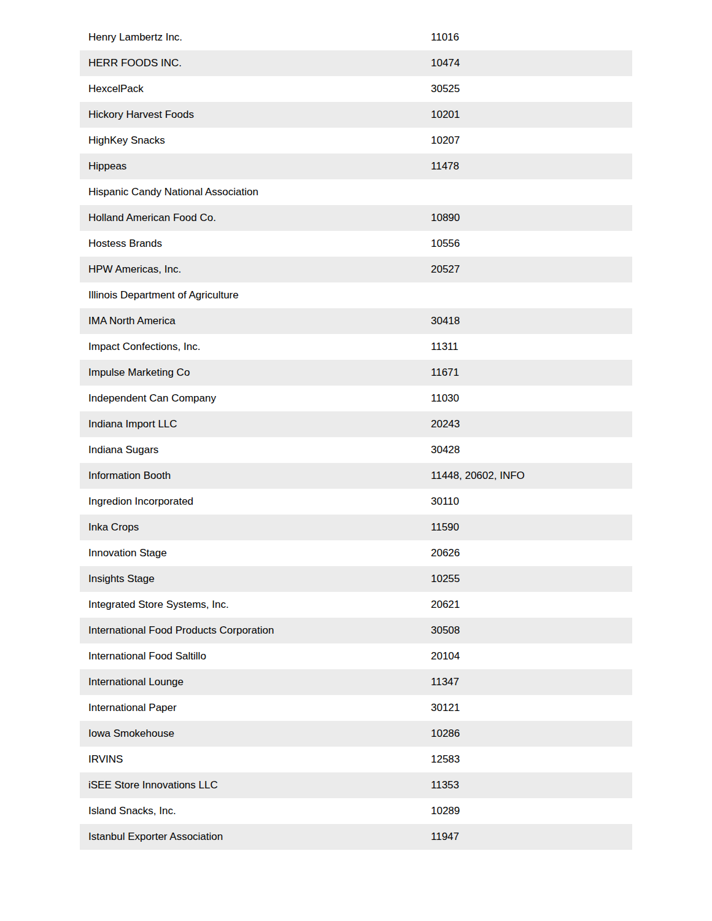| Henry Lambertz Inc. | 11016 |
| HERR FOODS INC. | 10474 |
| HexcelPack | 30525 |
| Hickory Harvest Foods | 10201 |
| HighKey Snacks | 10207 |
| Hippeas | 11478 |
| Hispanic Candy National Association | |
| Holland American Food Co. | 10890 |
| Hostess Brands | 10556 |
| HPW Americas, Inc. | 20527 |
| Illinois Department of Agriculture | |
| IMA North America | 30418 |
| Impact Confections, Inc. | 11311 |
| Impulse Marketing Co | 11671 |
| Independent Can Company | 11030 |
| Indiana Import LLC | 20243 |
| Indiana Sugars | 30428 |
| Information Booth | 11448, 20602, INFO |
| Ingredion Incorporated | 30110 |
| Inka Crops | 11590 |
| Innovation Stage | 20626 |
| Insights Stage | 10255 |
| Integrated Store Systems, Inc. | 20621 |
| International Food Products Corporation | 30508 |
| International Food Saltillo | 20104 |
| International Lounge | 11347 |
| International Paper | 30121 |
| Iowa Smokehouse | 10286 |
| IRVINS | 12583 |
| iSEE Store Innovations LLC | 11353 |
| Island Snacks, Inc. | 10289 |
| Istanbul Exporter Association | 11947 |